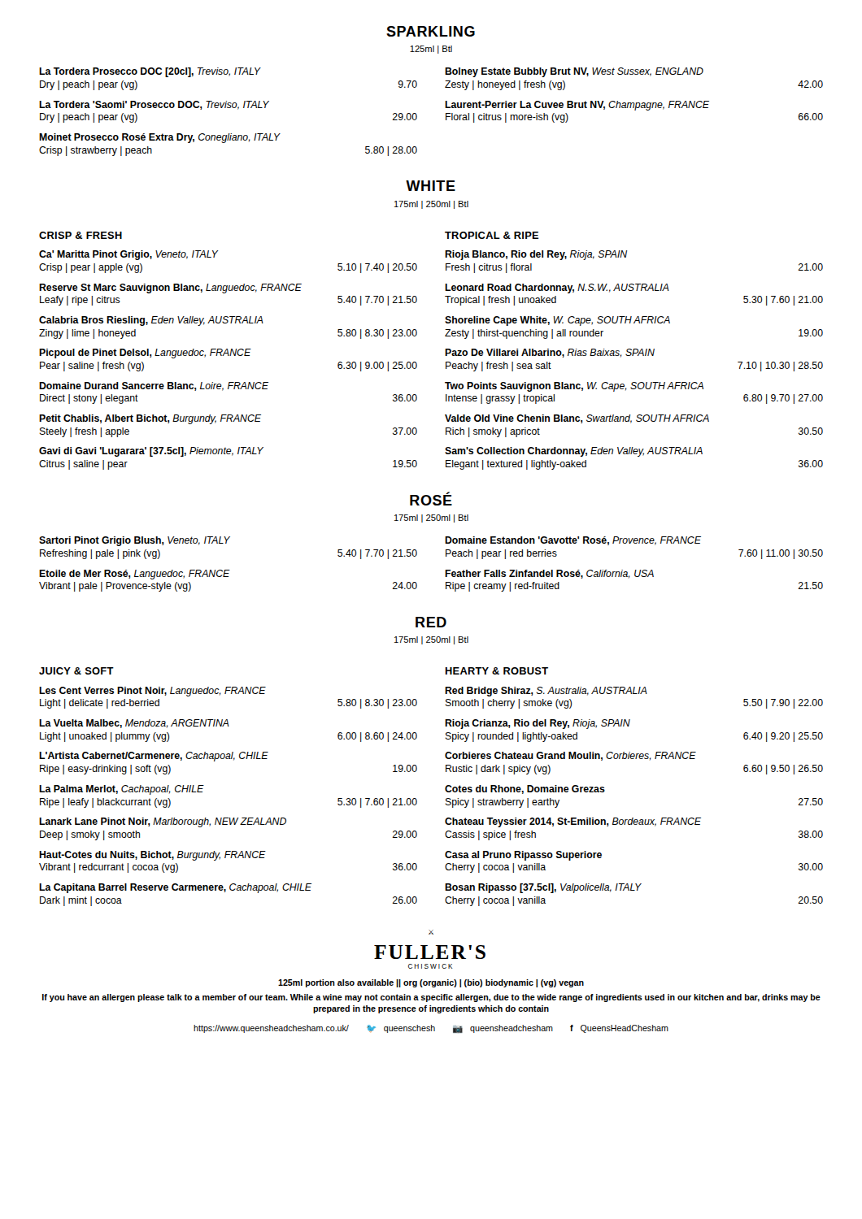SPARKLING
125ml | Btl
La Tordera Prosecco DOC [20cl], Treviso, ITALY
Dry | peach | pear (vg) 9.70
La Tordera 'Saomi' Prosecco DOC, Treviso, ITALY
Dry | peach | pear (vg) 29.00
Moinet Prosecco Rosé Extra Dry, Conegliano, ITALY
Crisp | strawberry | peach 5.80 | 28.00
Bolney Estate Bubbly Brut NV, West Sussex, ENGLAND
Zesty | honeyed | fresh (vg) 42.00
Laurent-Perrier La Cuvee Brut NV, Champagne, FRANCE
Floral | citrus | more-ish (vg) 66.00
WHITE
175ml | 250ml | Btl
CRISP & FRESH
Ca' Maritta Pinot Grigio, Veneto, ITALY
Crisp | pear | apple (vg) 5.10 | 7.40 | 20.50
Reserve St Marc Sauvignon Blanc, Languedoc, FRANCE
Leafy | ripe | citrus 5.40 | 7.70 | 21.50
Calabria Bros Riesling, Eden Valley, AUSTRALIA
Zingy | lime | honeyed 5.80 | 8.30 | 23.00
Picpoul de Pinet Delsol, Languedoc, FRANCE
Pear | saline | fresh (vg) 6.30 | 9.00 | 25.00
Domaine Durand Sancerre Blanc, Loire, FRANCE
Direct | stony | elegant 36.00
Petit Chablis, Albert Bichot, Burgundy, FRANCE
Steely | fresh | apple 37.00
Gavi di Gavi 'Lugarara' [37.5cl], Piemonte, ITALY
Citrus | saline | pear 19.50
TROPICAL & RIPE
Rioja Blanco, Rio del Rey, Rioja, SPAIN
Fresh | citrus | floral 21.00
Leonard Road Chardonnay, N.S.W., AUSTRALIA
Tropical | fresh | unoaked 5.30 | 7.60 | 21.00
Shoreline Cape White, W. Cape, SOUTH AFRICA
Zesty | thirst-quenching | all rounder 19.00
Pazo De Villarei Albarino, Rias Baixas, SPAIN
Peachy | fresh | sea salt 7.10 | 10.30 | 28.50
Two Points Sauvignon Blanc, W. Cape, SOUTH AFRICA
Intense | grassy | tropical 6.80 | 9.70 | 27.00
Valde Old Vine Chenin Blanc, Swartland, SOUTH AFRICA
Rich | smoky | apricot 30.50
Sam's Collection Chardonnay, Eden Valley, AUSTRALIA
Elegant | textured | lightly-oaked 36.00
ROSÉ
175ml | 250ml | Btl
Sartori Pinot Grigio Blush, Veneto, ITALY
Refreshing | pale | pink (vg) 5.40 | 7.70 | 21.50
Etoile de Mer Rosé, Languedoc, FRANCE
Vibrant | pale | Provence-style (vg) 24.00
Domaine Estandon 'Gavotte' Rosé, Provence, FRANCE
Peach | pear | red berries 7.60 | 11.00 | 30.50
Feather Falls Zinfandel Rosé, California, USA
Ripe | creamy | red-fruited 21.50
RED
175ml | 250ml | Btl
JUICY & SOFT
Les Cent Verres Pinot Noir, Languedoc, FRANCE
Light | delicate | red-berried 5.80 | 8.30 | 23.00
La Vuelta Malbec, Mendoza, ARGENTINA
Light | unoaked | plummy (vg) 6.00 | 8.60 | 24.00
L'Artista Cabernet/Carmenere, Cachapoal, CHILE
Ripe | easy-drinking | soft (vg) 19.00
La Palma Merlot, Cachapoal, CHILE
Ripe | leafy | blackcurrant (vg) 5.30 | 7.60 | 21.00
Lanark Lane Pinot Noir, Marlborough, NEW ZEALAND
Deep | smoky | smooth 29.00
Haut-Cotes du Nuits, Bichot, Burgundy, FRANCE
Vibrant | redcurrant | cocoa (vg) 36.00
La Capitana Barrel Reserve Carmenere, Cachapoal, CHILE
Dark | mint | cocoa 26.00
HEARTY & ROBUST
Red Bridge Shiraz, S. Australia, AUSTRALIA
Smooth | cherry | smoke (vg) 5.50 | 7.90 | 22.00
Rioja Crianza, Rio del Rey, Rioja, SPAIN
Spicy | rounded | lightly-oaked 6.40 | 9.20 | 25.50
Corbieres Chateau Grand Moulin, Corbieres, FRANCE
Rustic | dark | spicy (vg) 6.60 | 9.50 | 26.50
Cotes du Rhone, Domaine Grezas
Spicy | strawberry | earthy 27.50
Chateau Teyssier 2014, St-Emilion, Bordeaux, FRANCE
Cassis | spice | fresh 38.00
Casa al Pruno Ripasso Superiore
Cherry | cocoa | vanilla 30.00
Bosan Ripasso [37.5cl], Valpolicella, ITALY
Cherry | cocoa | vanilla 20.50
⚔
FULLER'S
CHISWICK
125ml portion also available || org (organic) | (bio) biodynamic | (vg) vegan
If you have an allergen please talk to a member of our team. While a wine may not contain a specific allergen, due to the wide range of ingredients used in our kitchen and bar, drinks may be prepared in the presence of ingredients which do contain
https://www.queensheadchesham.co.uk/ 🐦 queenschesh 📷 queensheadchesham f QueensHeadChesham